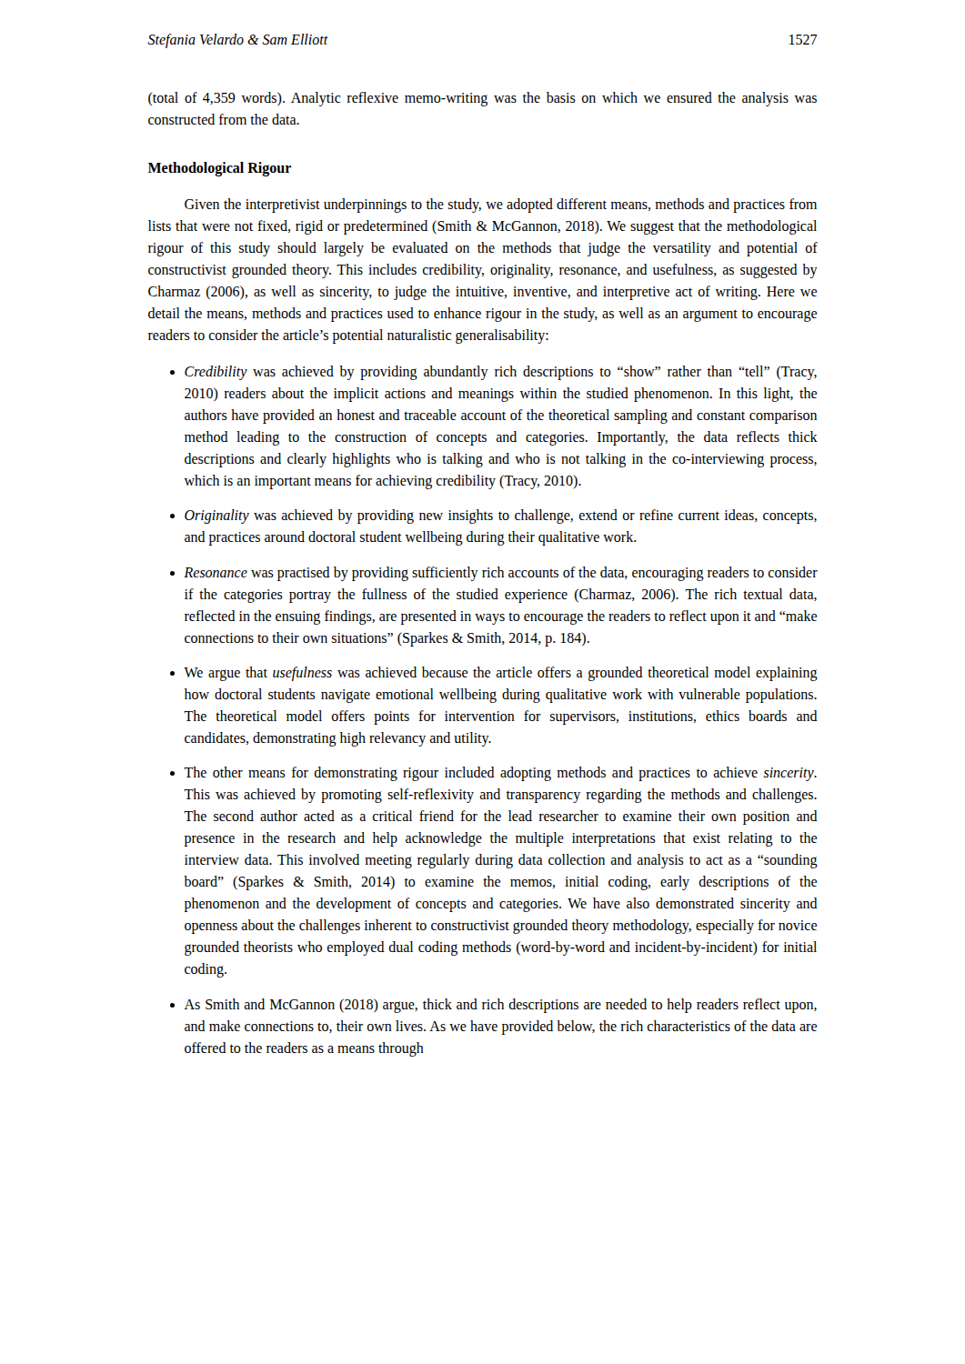Stefania Velardo & Sam Elliott 1527
(total of 4,359 words). Analytic reflexive memo-writing was the basis on which we ensured the analysis was constructed from the data.
Methodological Rigour
Given the interpretivist underpinnings to the study, we adopted different means, methods and practices from lists that were not fixed, rigid or predetermined (Smith & McGannon, 2018). We suggest that the methodological rigour of this study should largely be evaluated on the methods that judge the versatility and potential of constructivist grounded theory. This includes credibility, originality, resonance, and usefulness, as suggested by Charmaz (2006), as well as sincerity, to judge the intuitive, inventive, and interpretive act of writing. Here we detail the means, methods and practices used to enhance rigour in the study, as well as an argument to encourage readers to consider the article’s potential naturalistic generalisability:
Credibility was achieved by providing abundantly rich descriptions to “show” rather than “tell” (Tracy, 2010) readers about the implicit actions and meanings within the studied phenomenon. In this light, the authors have provided an honest and traceable account of the theoretical sampling and constant comparison method leading to the construction of concepts and categories. Importantly, the data reflects thick descriptions and clearly highlights who is talking and who is not talking in the co-interviewing process, which is an important means for achieving credibility (Tracy, 2010).
Originality was achieved by providing new insights to challenge, extend or refine current ideas, concepts, and practices around doctoral student wellbeing during their qualitative work.
Resonance was practised by providing sufficiently rich accounts of the data, encouraging readers to consider if the categories portray the fullness of the studied experience (Charmaz, 2006). The rich textual data, reflected in the ensuing findings, are presented in ways to encourage the readers to reflect upon it and “make connections to their own situations” (Sparkes & Smith, 2014, p. 184).
We argue that usefulness was achieved because the article offers a grounded theoretical model explaining how doctoral students navigate emotional wellbeing during qualitative work with vulnerable populations. The theoretical model offers points for intervention for supervisors, institutions, ethics boards and candidates, demonstrating high relevancy and utility.
The other means for demonstrating rigour included adopting methods and practices to achieve sincerity. This was achieved by promoting self-reflexivity and transparency regarding the methods and challenges. The second author acted as a critical friend for the lead researcher to examine their own position and presence in the research and help acknowledge the multiple interpretations that exist relating to the interview data. This involved meeting regularly during data collection and analysis to act as a “sounding board” (Sparkes & Smith, 2014) to examine the memos, initial coding, early descriptions of the phenomenon and the development of concepts and categories. We have also demonstrated sincerity and openness about the challenges inherent to constructivist grounded theory methodology, especially for novice grounded theorists who employed dual coding methods (word-by-word and incident-by-incident) for initial coding.
As Smith and McGannon (2018) argue, thick and rich descriptions are needed to help readers reflect upon, and make connections to, their own lives. As we have provided below, the rich characteristics of the data are offered to the readers as a means through